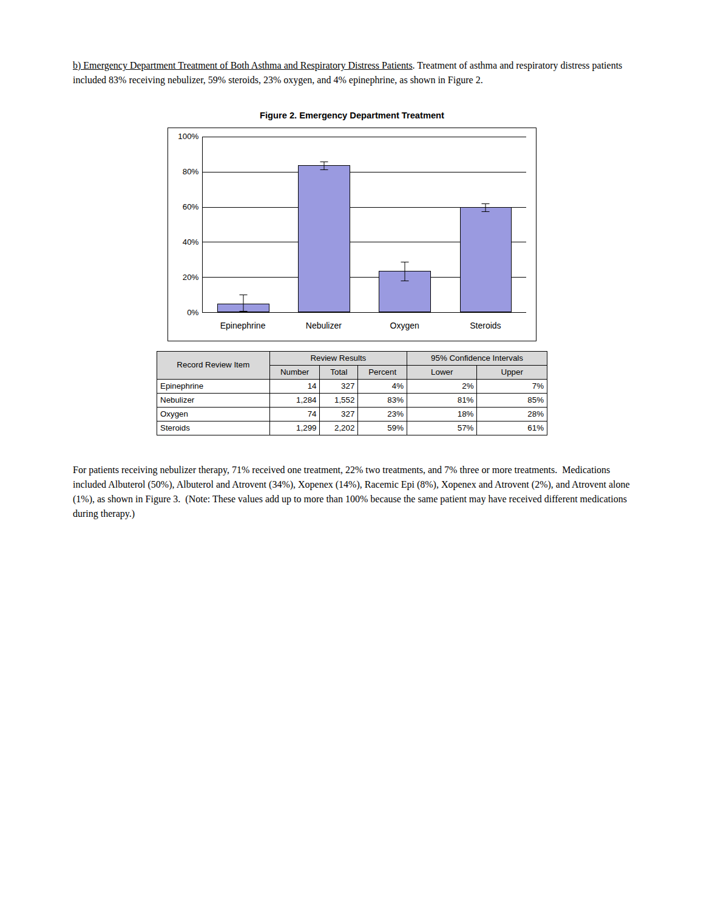b) Emergency Department Treatment of Both Asthma and Respiratory Distress Patients. Treatment of asthma and respiratory distress patients included 83% receiving nebulizer, 59% steroids, 23% oxygen, and 4% epinephrine, as shown in Figure 2.
Figure 2. Emergency Department Treatment
100%
80%
60%
40%
20%
0%
Epinephrine Nebulizer Oxygen Steroids
| Record Review Item | Review Results | 95% Confidence Intervals |
| --- | --- | --- |
| Number | Total | Percent | Lower | Upper |
| Epinephrine | 14 | 327 | 4% | 2% | 7% |
| Nebulizer | 1,284 | 1,552 | 83% | 81% | 85% |
| Oxygen | 74 | 327 | 23% | 18% | 28% |
| Steroids | 1,299 | 2,202 | 59% | 57% | 61% |
For patients receiving nebulizer therapy, 71% received one treatment, 22% two treatments, and 7% three or more treatments. Medications included Albuterol (50%), Albuterol and Atrovent (34%), Xopenex (14%), Racemic Epi (8%), Xopenex and Atrovent (2%), and Atrovent alone (1%), as shown in Figure 3. (Note: These values add up to more than 100% because the same patient may have received different medications during therapy.)